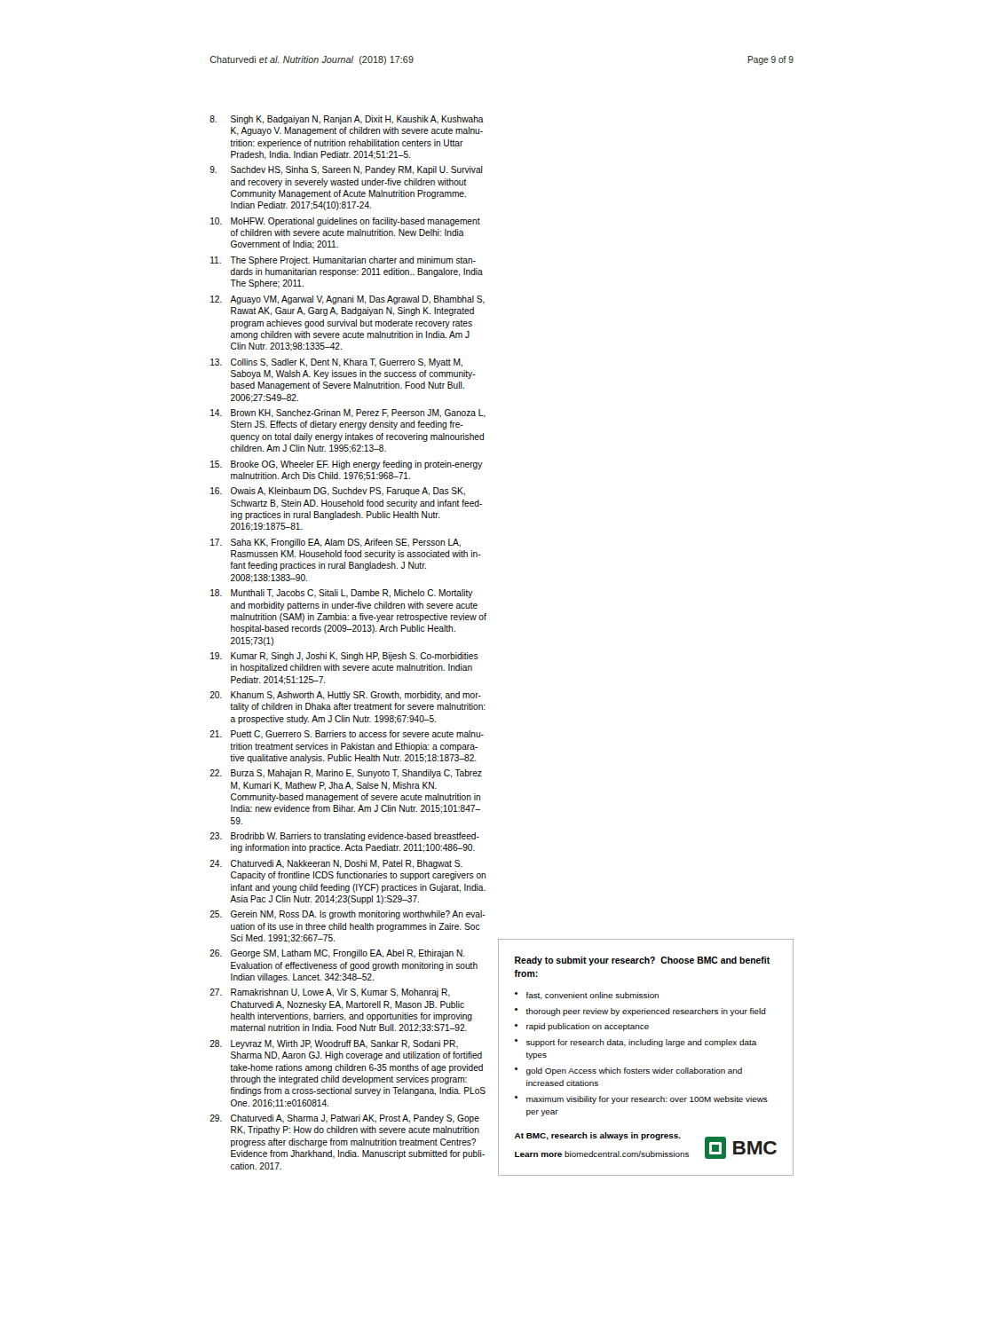Chaturvedi et al. Nutrition Journal (2018) 17:69
Page 9 of 9
Singh K, Badgaiyan N, Ranjan A, Dixit H, Kaushik A, Kushwaha K, Aguayo V. Management of children with severe acute malnutrition: experience of nutrition rehabilitation centers in Uttar Pradesh, India. Indian Pediatr. 2014;51:21–5.
Sachdev HS, Sinha S, Sareen N, Pandey RM, Kapil U. Survival and recovery in severely wasted under-five children without Community Management of Acute Malnutrition Programme. Indian Pediatr. 2017;54(10):817-24.
MoHFW. Operational guidelines on facility-based management of children with severe acute malnutrition. New Delhi: India Government of India; 2011.
The Sphere Project. Humanitarian charter and minimum standards in humanitarian response: 2011 edition.. Bangalore, India The Sphere; 2011.
Aguayo VM, Agarwal V, Agnani M, Das Agrawal D, Bhambhal S, Rawat AK, Gaur A, Garg A, Badgaiyan N, Singh K. Integrated program achieves good survival but moderate recovery rates among children with severe acute malnutrition in India. Am J Clin Nutr. 2013;98:1335–42.
Collins S, Sadler K, Dent N, Khara T, Guerrero S, Myatt M, Saboya M, Walsh A. Key issues in the success of community-based Management of Severe Malnutrition. Food Nutr Bull. 2006;27:S49–82.
Brown KH, Sanchez-Grinan M, Perez F, Peerson JM, Ganoza L, Stern JS. Effects of dietary energy density and feeding frequency on total daily energy intakes of recovering malnourished children. Am J Clin Nutr. 1995;62:13–8.
Brooke OG, Wheeler EF. High energy feeding in protein-energy malnutrition. Arch Dis Child. 1976;51:968–71.
Owais A, Kleinbaum DG, Suchdev PS, Faruque A, Das SK, Schwartz B, Stein AD. Household food security and infant feeding practices in rural Bangladesh. Public Health Nutr. 2016;19:1875–81.
Saha KK, Frongillo EA, Alam DS, Arifeen SE, Persson LA, Rasmussen KM. Household food security is associated with infant feeding practices in rural Bangladesh. J Nutr. 2008;138:1383–90.
Munthali T, Jacobs C, Sitali L, Dambe R, Michelo C. Mortality and morbidity patterns in under-five children with severe acute malnutrition (SAM) in Zambia: a five-year retrospective review of hospital-based records (2009–2013). Arch Public Health. 2015;73(1)
Kumar R, Singh J, Joshi K, Singh HP, Bijesh S. Co-morbidities in hospitalized children with severe acute malnutrition. Indian Pediatr. 2014;51:125–7.
Khanum S, Ashworth A, Huttly SR. Growth, morbidity, and mortality of children in Dhaka after treatment for severe malnutrition: a prospective study. Am J Clin Nutr. 1998;67:940–5.
Puett C, Guerrero S. Barriers to access for severe acute malnutrition treatment services in Pakistan and Ethiopia: a comparative qualitative analysis. Public Health Nutr. 2015;18:1873–82.
Burza S, Mahajan R, Marino E, Sunyoto T, Shandilya C, Tabrez M, Kumari K, Mathew P, Jha A, Salse N, Mishra KN. Community-based management of severe acute malnutrition in India: new evidence from Bihar. Am J Clin Nutr. 2015;101:847–59.
Brodribb W. Barriers to translating evidence-based breastfeeding information into practice. Acta Paediatr. 2011;100:486–90.
Chaturvedi A, Nakkeeran N, Doshi M, Patel R, Bhagwat S. Capacity of frontline ICDS functionaries to support caregivers on infant and young child feeding (IYCF) practices in Gujarat, India. Asia Pac J Clin Nutr. 2014;23(Suppl 1):S29–37.
Gerein NM, Ross DA. Is growth monitoring worthwhile? An evaluation of its use in three child health programmes in Zaire. Soc Sci Med. 1991;32:667–75.
George SM, Latham MC, Frongillo EA, Abel R, Ethirajan N. Evaluation of effectiveness of good growth monitoring in south Indian villages. Lancet. 342:348–52.
Ramakrishnan U, Lowe A, Vir S, Kumar S, Mohanraj R, Chaturvedi A, Noznesky EA, Martorell R, Mason JB. Public health interventions, barriers, and opportunities for improving maternal nutrition in India. Food Nutr Bull. 2012;33:S71–92.
Leyvraz M, Wirth JP, Woodruff BA, Sankar R, Sodani PR, Sharma ND, Aaron GJ. High coverage and utilization of fortified take-home rations among children 6-35 months of age provided through the integrated child development services program: findings from a cross-sectional survey in Telangana, India. PLoS One. 2016;11:e0160814.
Chaturvedi A, Sharma J, Patwari AK, Prost A, Pandey S, Gope RK, Tripathy P: How do children with severe acute malnutrition progress after discharge from malnutrition treatment Centres? Evidence from Jharkhand, India. Manuscript submitted for publication. 2017.
Ready to submit your research? Choose BMC and benefit from:
fast, convenient online submission
thorough peer review by experienced researchers in your field
rapid publication on acceptance
support for research data, including large and complex data types
gold Open Access which fosters wider collaboration and increased citations
maximum visibility for your research: over 100M website views per year
At BMC, research is always in progress.
Learn more biomedcentral.com/submissions
BMC